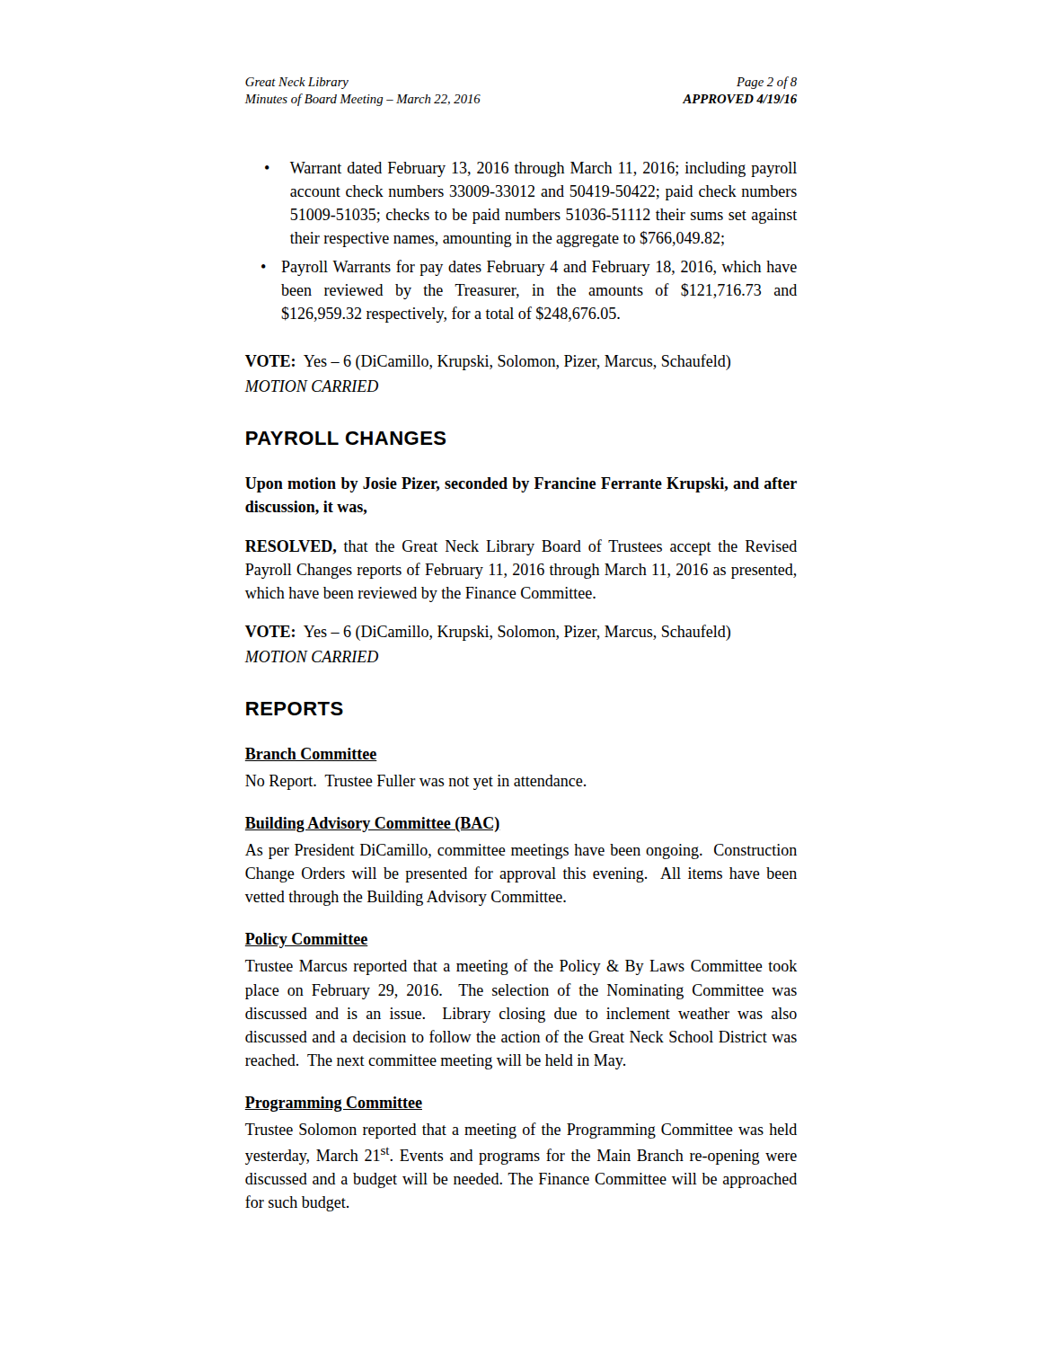Great Neck Library
Minutes of Board Meeting – March 22, 2016
Page 2 of 8
APPROVED 4/19/16
Warrant dated February 13, 2016 through March 11, 2016; including payroll account check numbers 33009-33012 and 50419-50422; paid check numbers 51009-51035; checks to be paid numbers 51036-51112 their sums set against their respective names, amounting in the aggregate to $766,049.82;
Payroll Warrants for pay dates February 4 and February 18, 2016, which have been reviewed by the Treasurer, in the amounts of $121,716.73 and $126,959.32 respectively, for a total of $248,676.05.
VOTE: Yes – 6 (DiCamillo, Krupski, Solomon, Pizer, Marcus, Schaufeld)
MOTION CARRIED
PAYROLL CHANGES
Upon motion by Josie Pizer, seconded by Francine Ferrante Krupski, and after discussion, it was,
RESOLVED, that the Great Neck Library Board of Trustees accept the Revised Payroll Changes reports of February 11, 2016 through March 11, 2016 as presented, which have been reviewed by the Finance Committee.
VOTE: Yes – 6 (DiCamillo, Krupski, Solomon, Pizer, Marcus, Schaufeld)
MOTION CARRIED
REPORTS
Branch Committee
No Report. Trustee Fuller was not yet in attendance.
Building Advisory Committee (BAC)
As per President DiCamillo, committee meetings have been ongoing. Construction Change Orders will be presented for approval this evening. All items have been vetted through the Building Advisory Committee.
Policy Committee
Trustee Marcus reported that a meeting of the Policy & By Laws Committee took place on February 29, 2016. The selection of the Nominating Committee was discussed and is an issue. Library closing due to inclement weather was also discussed and a decision to follow the action of the Great Neck School District was reached. The next committee meeting will be held in May.
Programming Committee
Trustee Solomon reported that a meeting of the Programming Committee was held yesterday, March 21st. Events and programs for the Main Branch re-opening were discussed and a budget will be needed. The Finance Committee will be approached for such budget.